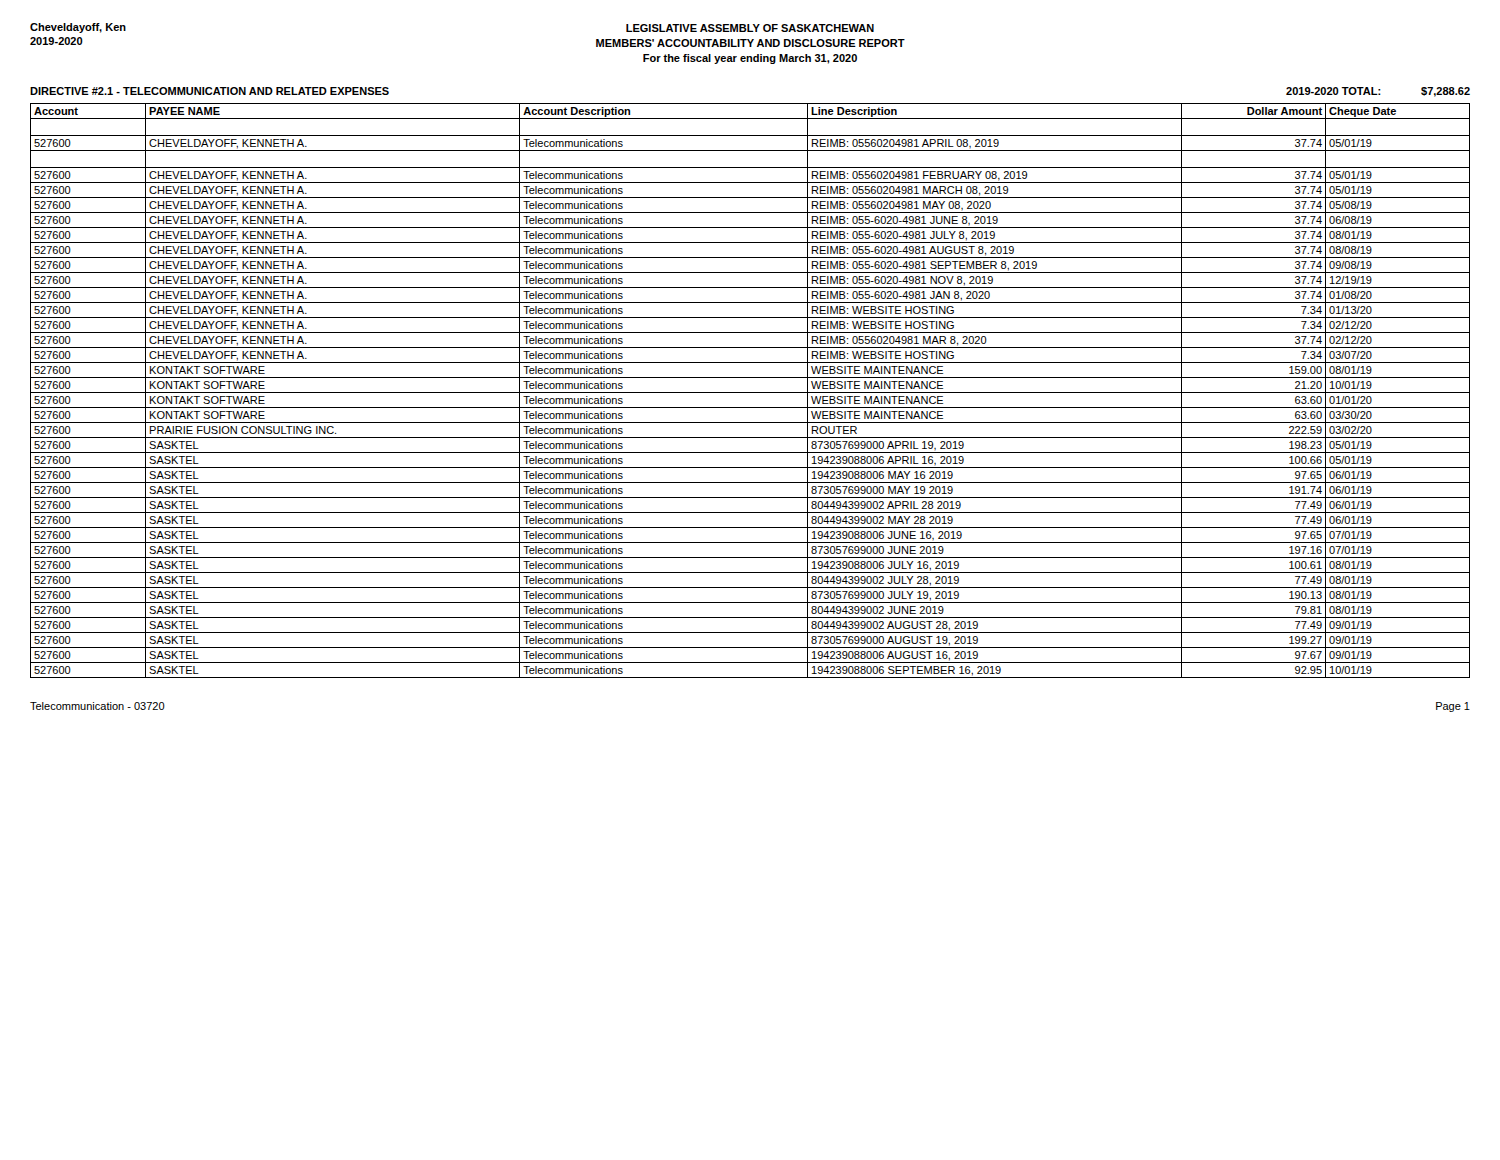Cheveldayoff, Ken
2019-2020
LEGISLATIVE ASSEMBLY OF SASKATCHEWAN
MEMBERS' ACCOUNTABILITY AND DISCLOSURE REPORT
For the fiscal year ending March 31, 2020
DIRECTIVE #2.1 - TELECOMMUNICATION AND RELATED EXPENSES
2019-2020 TOTAL:$7,288.62
| Account | PAYEE NAME | Account Description | Line Description | Dollar Amount | Cheque Date |
| --- | --- | --- | --- | --- | --- |
| 527600 | CHEVELDAYOFF, KENNETH A. | Telecommunications | REIMB: 05560204981 APRIL 08, 2019 | 37.74 | 05/01/19 |
| 527600 | CHEVELDAYOFF, KENNETH A. | Telecommunications | REIMB: 05560204981 FEBRUARY 08, 2019 | 37.74 | 05/01/19 |
| 527600 | CHEVELDAYOFF, KENNETH A. | Telecommunications | REIMB: 05560204981 MARCH 08, 2019 | 37.74 | 05/01/19 |
| 527600 | CHEVELDAYOFF, KENNETH A. | Telecommunications | REIMB: 05560204981 MAY 08, 2020 | 37.74 | 05/08/19 |
| 527600 | CHEVELDAYOFF, KENNETH A. | Telecommunications | REIMB: 055-6020-4981 JUNE 8, 2019 | 37.74 | 06/08/19 |
| 527600 | CHEVELDAYOFF, KENNETH A. | Telecommunications | REIMB: 055-6020-4981 JULY 8, 2019 | 37.74 | 08/01/19 |
| 527600 | CHEVELDAYOFF, KENNETH A. | Telecommunications | REIMB: 055-6020-4981 AUGUST 8, 2019 | 37.74 | 08/08/19 |
| 527600 | CHEVELDAYOFF, KENNETH A. | Telecommunications | REIMB: 055-6020-4981 SEPTEMBER 8, 2019 | 37.74 | 09/08/19 |
| 527600 | CHEVELDAYOFF, KENNETH A. | Telecommunications | REIMB: 055-6020-4981 NOV 8, 2019 | 37.74 | 12/19/19 |
| 527600 | CHEVELDAYOFF, KENNETH A. | Telecommunications | REIMB: 055-6020-4981 JAN 8, 2020 | 37.74 | 01/08/20 |
| 527600 | CHEVELDAYOFF, KENNETH A. | Telecommunications | REIMB: WEBSITE HOSTING | 7.34 | 01/13/20 |
| 527600 | CHEVELDAYOFF, KENNETH A. | Telecommunications | REIMB: WEBSITE HOSTING | 7.34 | 02/12/20 |
| 527600 | CHEVELDAYOFF, KENNETH A. | Telecommunications | REIMB: 05560204981 MAR 8, 2020 | 37.74 | 02/12/20 |
| 527600 | CHEVELDAYOFF, KENNETH A. | Telecommunications | REIMB: WEBSITE HOSTING | 7.34 | 03/07/20 |
| 527600 | KONTAKT SOFTWARE | Telecommunications | WEBSITE MAINTENANCE | 159.00 | 08/01/19 |
| 527600 | KONTAKT SOFTWARE | Telecommunications | WEBSITE MAINTENANCE | 21.20 | 10/01/19 |
| 527600 | KONTAKT SOFTWARE | Telecommunications | WEBSITE MAINTENANCE | 63.60 | 01/01/20 |
| 527600 | KONTAKT SOFTWARE | Telecommunications | WEBSITE MAINTENANCE | 63.60 | 03/30/20 |
| 527600 | PRAIRIE FUSION CONSULTING INC. | Telecommunications | ROUTER | 222.59 | 03/02/20 |
| 527600 | SASKTEL | Telecommunications | 873057699000 APRIL 19, 2019 | 198.23 | 05/01/19 |
| 527600 | SASKTEL | Telecommunications | 194239088006 APRIL 16, 2019 | 100.66 | 05/01/19 |
| 527600 | SASKTEL | Telecommunications | 194239088006 MAY 16 2019 | 97.65 | 06/01/19 |
| 527600 | SASKTEL | Telecommunications | 873057699000 MAY 19 2019 | 191.74 | 06/01/19 |
| 527600 | SASKTEL | Telecommunications | 804494399002 APRIL 28 2019 | 77.49 | 06/01/19 |
| 527600 | SASKTEL | Telecommunications | 804494399002 MAY 28 2019 | 77.49 | 06/01/19 |
| 527600 | SASKTEL | Telecommunications | 194239088006 JUNE 16, 2019 | 97.65 | 07/01/19 |
| 527600 | SASKTEL | Telecommunications | 873057699000 JUNE 2019 | 197.16 | 07/01/19 |
| 527600 | SASKTEL | Telecommunications | 194239088006 JULY 16, 2019 | 100.61 | 08/01/19 |
| 527600 | SASKTEL | Telecommunications | 804494399002 JULY 28, 2019 | 77.49 | 08/01/19 |
| 527600 | SASKTEL | Telecommunications | 873057699000 JULY 19, 2019 | 190.13 | 08/01/19 |
| 527600 | SASKTEL | Telecommunications | 804494399002 JUNE 2019 | 79.81 | 08/01/19 |
| 527600 | SASKTEL | Telecommunications | 804494399002 AUGUST 28, 2019 | 77.49 | 09/01/19 |
| 527600 | SASKTEL | Telecommunications | 873057699000 AUGUST 19, 2019 | 199.27 | 09/01/19 |
| 527600 | SASKTEL | Telecommunications | 194239088006 AUGUST 16, 2019 | 97.67 | 09/01/19 |
| 527600 | SASKTEL | Telecommunications | 194239088006 SEPTEMBER 16, 2019 | 92.95 | 10/01/19 |
Telecommunication - 03720
Page 1